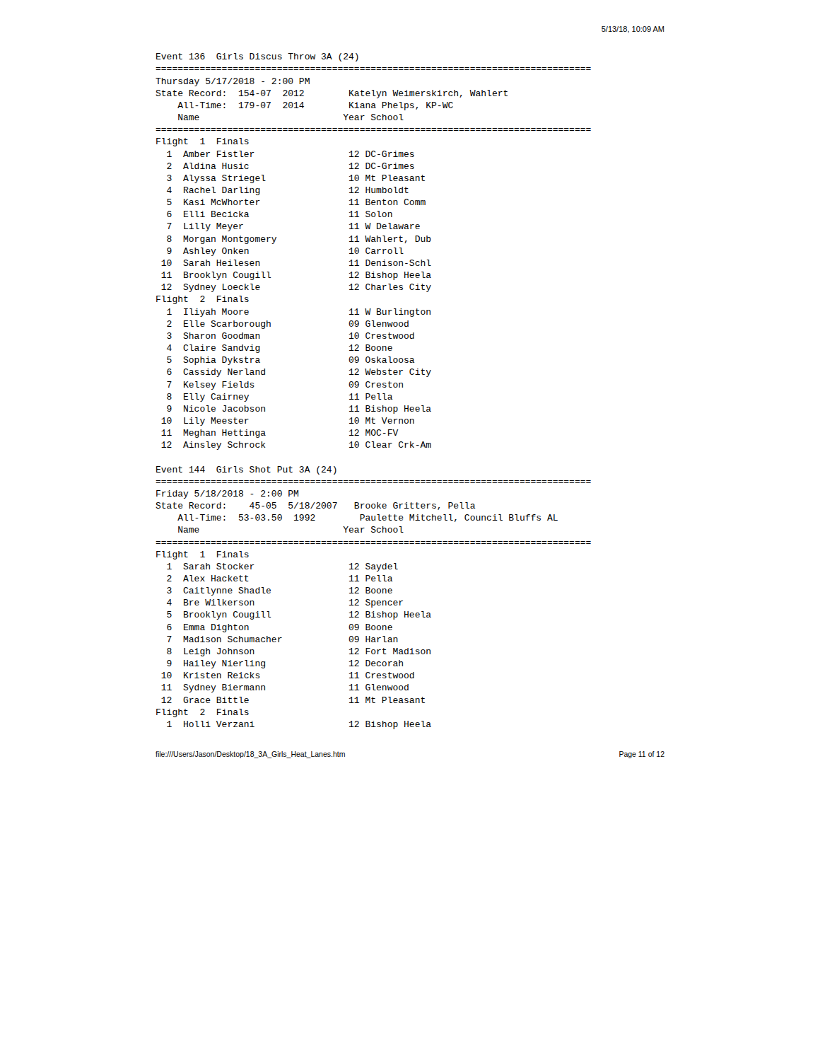5/13/18, 10:09 AM
Event 136  Girls Discus Throw 3A (24)
===============================================================================
Thursday 5/17/2018 - 2:00 PM
State Record:  154-07  2012        Katelyn Weimerskirch, Wahlert
    All-Time:  179-07  2014        Kiana Phelps, KP-WC
    Name                          Year School
===============================================================================
Flight  1  Finals
  1  Amber Fistler                 12 DC-Grimes
  2  Aldina Husic                  12 DC-Grimes
  3  Alyssa Striegel               10 Mt Pleasant
  4  Rachel Darling                12 Humboldt
  5  Kasi McWhorter                11 Benton Comm
  6  Elli Becicka                  11 Solon
  7  Lilly Meyer                   11 W Delaware
  8  Morgan Montgomery             11 Wahlert, Dub
  9  Ashley Onken                  10 Carroll
 10  Sarah Heilesen                11 Denison-Schl
 11  Brooklyn Cougill              12 Bishop Heela
 12  Sydney Loeckle                12 Charles City
Flight  2  Finals
  1  Iliyah Moore                  11 W Burlington
  2  Elle Scarborough              09 Glenwood
  3  Sharon Goodman                10 Crestwood
  4  Claire Sandvig                12 Boone
  5  Sophia Dykstra                09 Oskaloosa
  6  Cassidy Nerland               12 Webster City
  7  Kelsey Fields                 09 Creston
  8  Elly Cairney                  11 Pella
  9  Nicole Jacobson               11 Bishop Heela
 10  Lily Meester                  10 Mt Vernon
 11  Meghan Hettinga               12 MOC-FV
 12  Ainsley Schrock               10 Clear Crk-Am

Event 144  Girls Shot Put 3A (24)
===============================================================================
Friday 5/18/2018 - 2:00 PM
State Record:    45-05  5/18/2007   Brooke Gritters, Pella
    All-Time:  53-03.50  1992        Paulette Mitchell, Council Bluffs AL
    Name                          Year School
===============================================================================
Flight  1  Finals
  1  Sarah Stocker                 12 Saydel
  2  Alex Hackett                  11 Pella
  3  Caitlynne Shadle              12 Boone
  4  Bre Wilkerson                 12 Spencer
  5  Brooklyn Cougill              12 Bishop Heela
  6  Emma Dighton                  09 Boone
  7  Madison Schumacher            09 Harlan
  8  Leigh Johnson                 12 Fort Madison
  9  Hailey Nierling               12 Decorah
 10  Kristen Reicks                11 Crestwood
 11  Sydney Biermann               11 Glenwood
 12  Grace Bittle                  11 Mt Pleasant
Flight  2  Finals
  1  Holli Verzani                 12 Bishop Heela
file:///Users/Jason/Desktop/18_3A_Girls_Heat_Lanes.htm Page 11 of 12